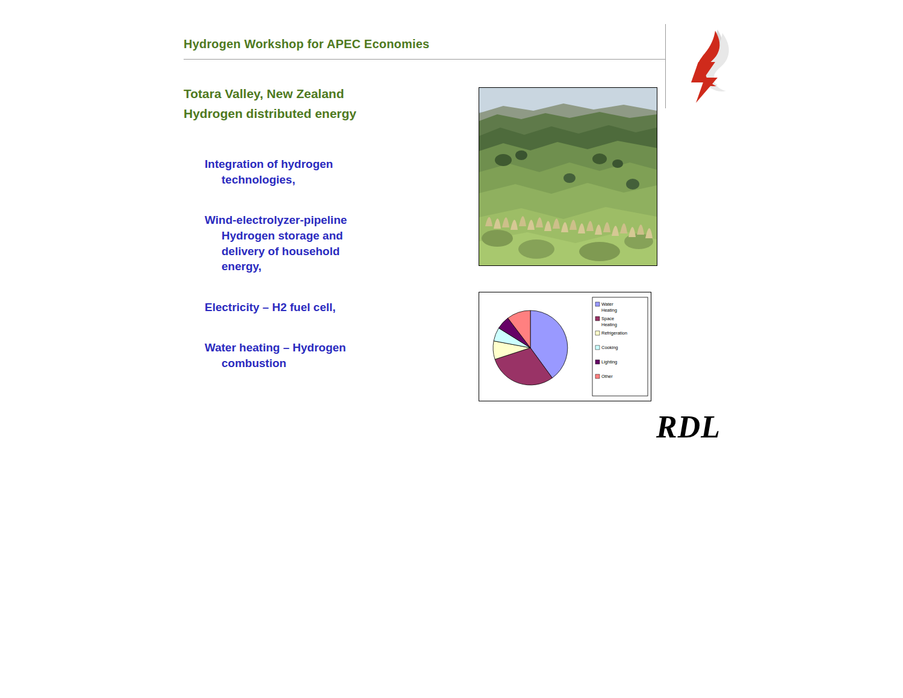Hydrogen Workshop for APEC Economies
Totara Valley, New Zealand
Hydrogen distributed energy
Integration of hydrogentechnologies,
Wind-electrolyzer-pipelineHydrogen storage and delivery of household energy,
Electricity – H2 fuel cell,
Water heating – Hydrogencombustion
Water Heating Space Heating Refrigeration Cooking Lighting Other
RDL